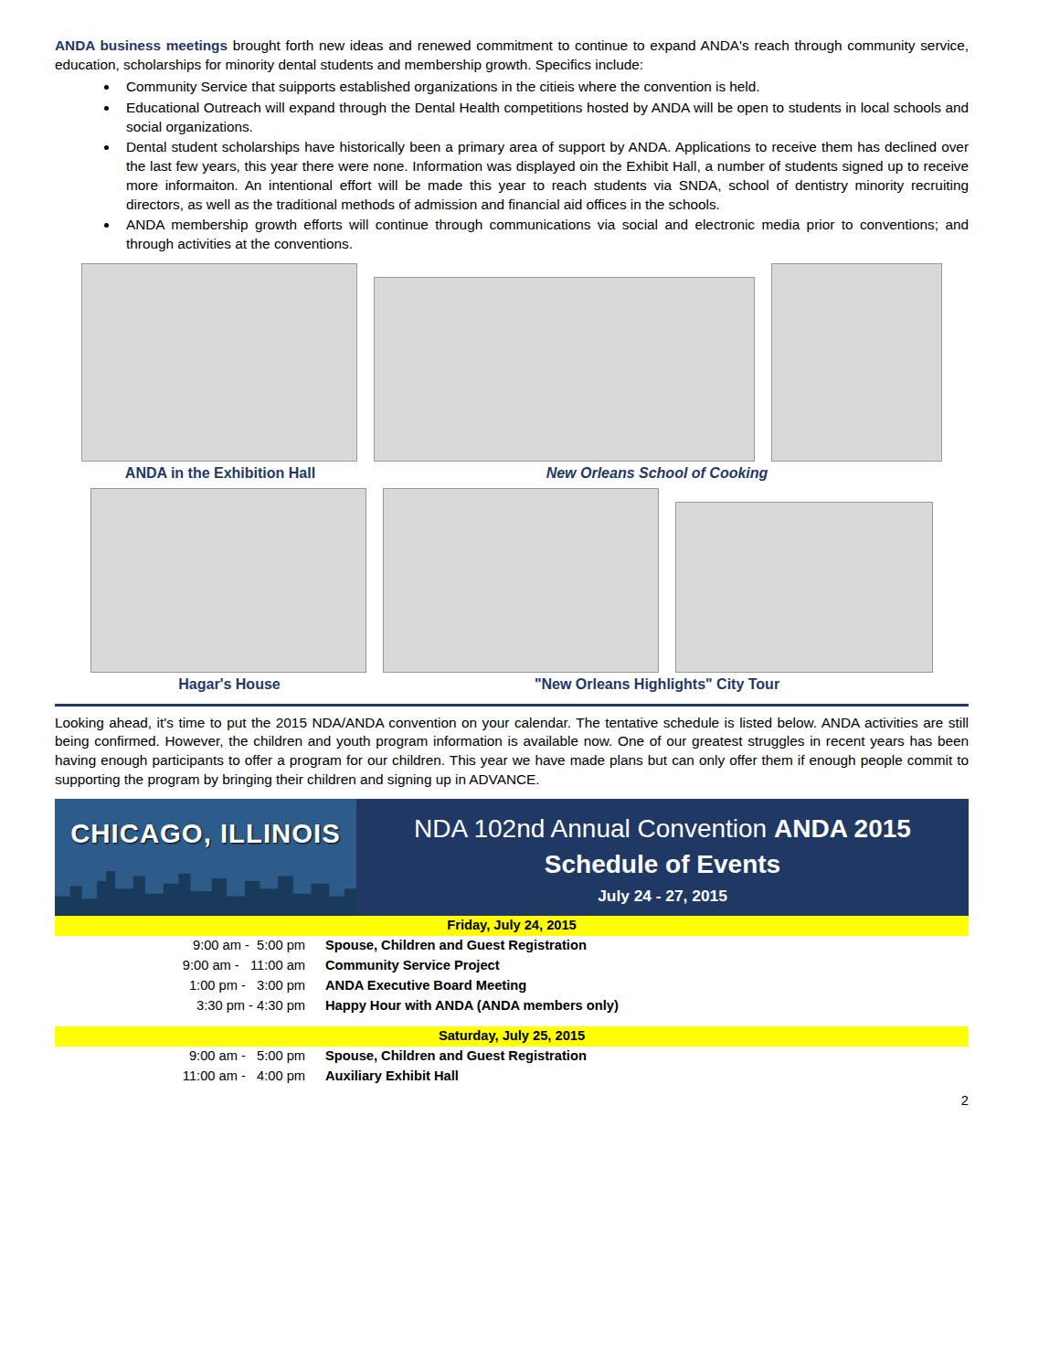ANDA business meetings brought forth new ideas and renewed commitment to continue to expand ANDA's reach through community service, education, scholarships for minority dental students and membership growth. Specifics include:
Community Service that suipports established organizations in the citieis where the convention is held.
Educational Outreach will expand through the Dental Health competitions hosted by ANDA will be open to students in local schools and social organizations.
Dental student scholarships have historically been a primary area of support by ANDA. Applications to receive them has declined over the last few years, this year there were none. Information was displayed oin the Exhibit Hall, a number of students signed up to receive more informaiton. An intentional effort will be made this year to reach students via SNDA, school of dentistry minority recruiting directors, as well as the traditional methods of admission and financial aid offices in the schools.
ANDA membership growth efforts will continue through communications via social and electronic media prior to conventions; and through activities at the conventions.
ANDA in the Exhibition Hall
New Orleans School of Cooking
Hagar's House
"New Orleans Highlights" City Tour
Looking ahead, it's time to put the 2015 NDA/ANDA convention on your calendar. The tentative schedule is listed below. ANDA activities are still being confirmed. However, the children and youth program information is available now. One of our greatest struggles in recent years has been having enough participants to offer a program for our children. This year we have made plans but can only offer them if enough people commit to supporting the program by bringing their children and signing up in ADVANCE.
CHICAGO, ILLINOIS
NDA 102nd Annual Convention ANDA 2015
Schedule of Events
July 24 - 27, 2015
| Friday, July 24, 2015 |
| 9:00 am - 5:00 pm | Spouse, Children and Guest Registration |
| 9:00 am - 11:00 am | Community Service Project |
| 1:00 pm - 3:00 pm | ANDA Executive Board Meeting |
| 3:30 pm - 4:30 pm | Happy Hour with ANDA (ANDA members only) |
| Saturday, July 25, 2015 |
| 9:00 am - 5:00 pm | Spouse, Children and Guest Registration |
| 11:00 am - 4:00 pm | Auxiliary Exhibit Hall |
2